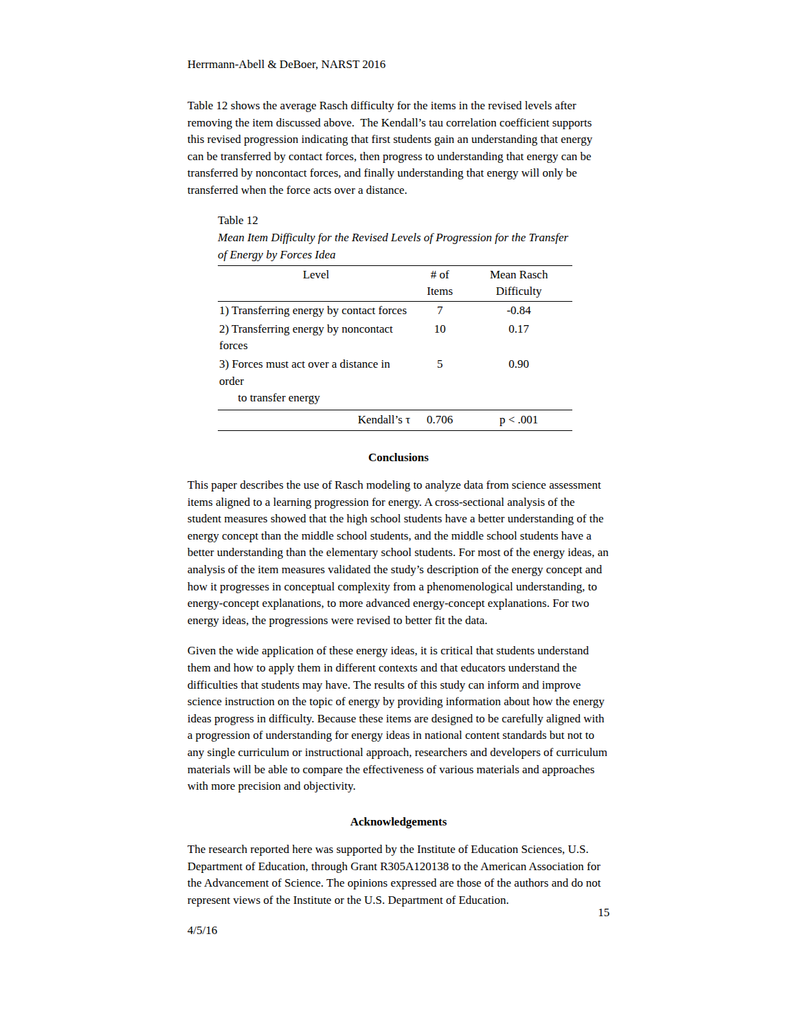Herrmann-Abell & DeBoer, NARST 2016
Table 12 shows the average Rasch difficulty for the items in the revised levels after removing the item discussed above. The Kendall’s tau correlation coefficient supports this revised progression indicating that first students gain an understanding that energy can be transferred by contact forces, then progress to understanding that energy can be transferred by noncontact forces, and finally understanding that energy will only be transferred when the force acts over a distance.
Table 12
Mean Item Difficulty for the Revised Levels of Progression for the Transfer of Energy by Forces Idea
| Level | # of Items | Mean Rasch Difficulty |
| --- | --- | --- |
| 1) Transferring energy by contact forces | 7 | -0.84 |
| 2) Transferring energy by noncontact forces | 10 | 0.17 |
| 3) Forces must act over a distance in order to transfer energy | 5 | 0.90 |
| Kendall’s τ | 0.706 | p < .001 |
Conclusions
This paper describes the use of Rasch modeling to analyze data from science assessment items aligned to a learning progression for energy. A cross-sectional analysis of the student measures showed that the high school students have a better understanding of the energy concept than the middle school students, and the middle school students have a better understanding than the elementary school students. For most of the energy ideas, an analysis of the item measures validated the study’s description of the energy concept and how it progresses in conceptual complexity from a phenomenological understanding, to energy-concept explanations, to more advanced energy-concept explanations. For two energy ideas, the progressions were revised to better fit the data.
Given the wide application of these energy ideas, it is critical that students understand them and how to apply them in different contexts and that educators understand the difficulties that students may have. The results of this study can inform and improve science instruction on the topic of energy by providing information about how the energy ideas progress in difficulty. Because these items are designed to be carefully aligned with a progression of understanding for energy ideas in national content standards but not to any single curriculum or instructional approach, researchers and developers of curriculum materials will be able to compare the effectiveness of various materials and approaches with more precision and objectivity.
Acknowledgements
The research reported here was supported by the Institute of Education Sciences, U.S. Department of Education, through Grant R305A120138 to the American Association for the Advancement of Science. The opinions expressed are those of the authors and do not represent views of the Institute or the U.S. Department of Education.
15
4/5/16